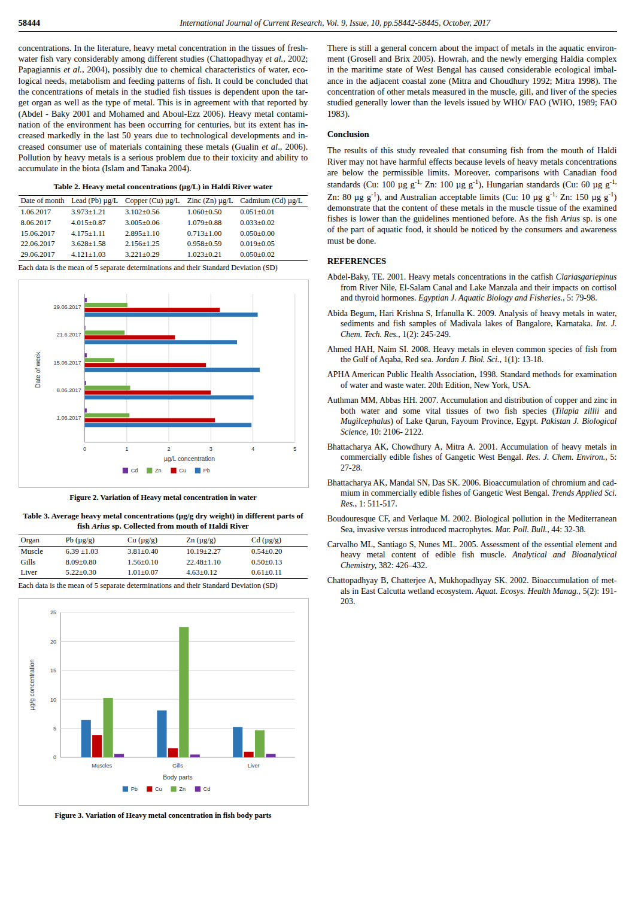58444 International Journal of Current Research, Vol. 9, Issue, 10, pp.58442-58445, October, 2017
concentrations. In the literature, heavy metal concentration in the tissues of freshwater fish vary considerably among different studies (Chattopadhyay et al., 2002; Papagiannis et al., 2004), possibly due to chemical characteristics of water, ecological needs, metabolism and feeding patterns of fish. It could be concluded that the concentrations of metals in the studied fish tissues is dependent upon the target organ as well as the type of metal. This is in agreement with that reported by (Abdel - Baky 2001 and Mohamed and Aboul-Ezz 2006). Heavy metal contamination of the environment has been occurring for centuries, but its extent has increased markedly in the last 50 years due to technological developments and increased consumer use of materials containing these metals (Gualin et al., 2006). Pollution by heavy metals is a serious problem due to their toxicity and ability to accumulate in the biota (Islam and Tanaka 2004).
Table 2. Heavy metal concentrations (µg/L) in Haldi River water
| Date of month | Lead (Pb) µg/L | Copper (Cu) µg/L | Zinc (Zn) µg/L | Cadmium (Cd) µg/L |
| --- | --- | --- | --- | --- |
| 1.06.2017 | 3.973±1.21 | 3.102±0.56 | 1.060±0.50 | 0.051±0.01 |
| 8.06.2017 | 4.015±0.87 | 3.005±0.06 | 1.079±0.88 | 0.033±0.02 |
| 15.06.2017 | 4.175±1.11 | 2.895±1.10 | 0.713±1.00 | 0.050±0.00 |
| 22.06.2017 | 3.628±1.58 | 2.156±1.25 | 0.958±0.59 | 0.019±0.05 |
| 29.06.2017 | 4.121±1.03 | 3.221±0.29 | 1.023±0.21 | 0.050±0.02 |
Each data is the mean of 5 separate determinations and their Standard Deviation (SD)
0 1 2 3 4 5 µg/L concentration Date of week 29.06.2017 21.6.2017 15.06.2017 8.06.2017 1.06.2017 Cd Zn Cu Pb
Figure 2. Variation of Heavy metal concentration in water
Table 3. Average heavy metal concentrations (µg/g dry weight) in different parts of fish Arius sp. Collected from mouth of Haldi River
| Organ | Pb (µg/g) | Cu (µg/g) | Zn (µg/g) | Cd (µg/g) |
| --- | --- | --- | --- | --- |
| Muscle | 6.39 ±1.03 | 3.81±0.40 | 10.19±2.27 | 0.54±0.20 |
| Gills | 8.09±0.80 | 1.56±0.10 | 22.48±1.10 | 0.50±0.13 |
| Liver | 5.22±0.30 | 1.01±0.07 | 4.63±0.12 | 0.61±0.11 |
Each data is the mean of 5 separate determinations and their Standard Deviation (SD)
0 5 10 15 20 25 µg/g concentration Body parts Muscles Gills Liver Pb Cu Zn Cd
Figure 3. Variation of Heavy metal concentration in fish body parts
There is still a general concern about the impact of metals in the aquatic environment (Grosell and Brix 2005). Howrah, and the newly emerging Haldia complex in the maritime state of West Bengal has caused considerable ecological imbalance in the adjacent coastal zone (Mitra and Choudhury 1992; Mitra 1998). The concentration of other metals measured in the muscle, gill, and liver of the species studied generally lower than the levels issued by WHO/ FAO (WHO, 1989; FAO 1983).
Conclusion
The results of this study revealed that consuming fish from the mouth of Haldi River may not have harmful effects because levels of heavy metals concentrations are below the permissible limits. Moreover, comparisons with Canadian food standards (Cu: 100 µg g-1, Zn: 100 µg g-1), Hungarian standards (Cu: 60 µg g-1, Zn: 80 µg g-1), and Australian acceptable limits (Cu: 10 µg g-1, Zn: 150 µg g-1) demonstrate that the content of these metals in the muscle tissue of the examined fishes is lower than the guidelines mentioned before. As the fish Arius sp. is one of the part of aquatic food, it should be noticed by the consumers and awareness must be done.
REFERENCES
Abdel-Baky, TE. 2001. Heavy metals concentrations in the catfish Clariasgariepinus from River Nile, El-Salam Canal and Lake Manzala and their impacts on cortisol and thyroid hormones. Egyptian J. Aquatic Biology and Fisheries., 5: 79-98.
Abida Begum, Hari Krishna S, Irfanulla K. 2009. Analysis of heavy metals in water, sediments and fish samples of Madivala lakes of Bangalore, Karnataka. Int. J. Chem. Tech. Res., 1(2): 245-249.
Ahmed HAH, Naim SI. 2008. Heavy metals in eleven common species of fish from the Gulf of Aqaba, Red sea. Jordan J. Biol. Sci., 1(1): 13-18.
APHA American Public Health Association, 1998. Standard methods for examination of water and waste water. 20th Edition, New York, USA.
Authman MM, Abbas HH. 2007. Accumulation and distribution of copper and zinc in both water and some vital tissues of two fish species (Tilapia zillii and Mugilcephalus) of Lake Qarun, Fayoum Province, Egypt. Pakistan J. Biological Science, 10: 2106- 2122.
Bhattacharya AK, Chowdhury A, Mitra A. 2001. Accumulation of heavy metals in commercially edible fishes of Gangetic West Bengal. Res. J. Chem. Environ., 5: 27-28.
Bhattacharya AK, Mandal SN, Das SK. 2006. Bioaccumulation of chromium and cadmium in commercially edible fishes of Gangetic West Bengal. Trends Applied Sci. Res., 1: 511-517.
Boudouresque CF, and Verlaque M. 2002. Biological pollution in the Mediterranean Sea, invasive versus introduced macrophytes. Mar. Poll. Bull., 44: 32-38.
Carvalho ML, Santiago S, Nunes ML. 2005. Assessment of the essential element and heavy metal content of edible fish muscle. Analytical and Bioanalytical Chemistry, 382: 426–432.
Chattopadhyay B, Chatterjee A, Mukhopadhyay SK. 2002. Bioaccumulation of metals in East Calcutta wetland ecosystem. Aquat. Ecosys. Health Manag., 5(2): 191-203.